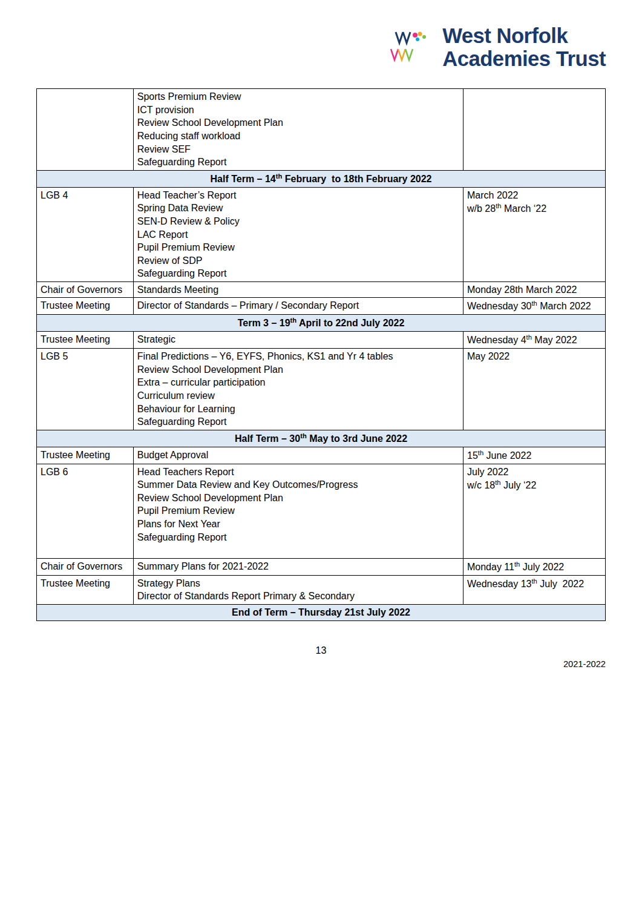West Norfolk
Academies Trust
| | Sports Premium Review ICT provision Review School Development Plan Reducing staff workload Review SEF Safeguarding Report | |
| Half Term – 14 th February to 18th February 2022 |
| LGB 4 | Head Teacher’s Report Spring Data Review SEN-D Review & Policy LAC Report Pupil Premium Review Review of SDP Safeguarding Report | March 2022 w/b 28 th March ‘22 |
| Chair of Governors | Standards Meeting | Monday 28th March 2022 |
| Trustee Meeting | Director of Standards – Primary / Secondary Report | Wednesday 30 th March 2022 |
| Term 3 – 19 th April to 22nd July 2022 |
| Trustee Meeting | Strategic | Wednesday 4 th May 2022 |
| LGB 5 | Final Predictions – Y6, EYFS, Phonics, KS1 and Yr 4 tables Review School Development Plan Extra – curricular participation Curriculum review Behaviour for Learning Safeguarding Report | May 2022 |
| Half Term – 30 th May to 3rd June 2022 |
| Trustee Meeting | Budget Approval | 15 th June 2022 |
| LGB 6 | Head Teachers Report Summer Data Review and Key Outcomes/Progress Review School Development Plan Pupil Premium Review Plans for Next Year Safeguarding Report | July 2022 w/c 18 th July ‘22 |
| Chair of Governors | Summary Plans for 2021-2022 | Monday 11 th July 2022 |
| Trustee Meeting | Strategy Plans Director of Standards Report Primary & Secondary | Wednesday 13 th July 2022 |
| End of Term – Thursday 21st July 2022 |
13
2021-2022